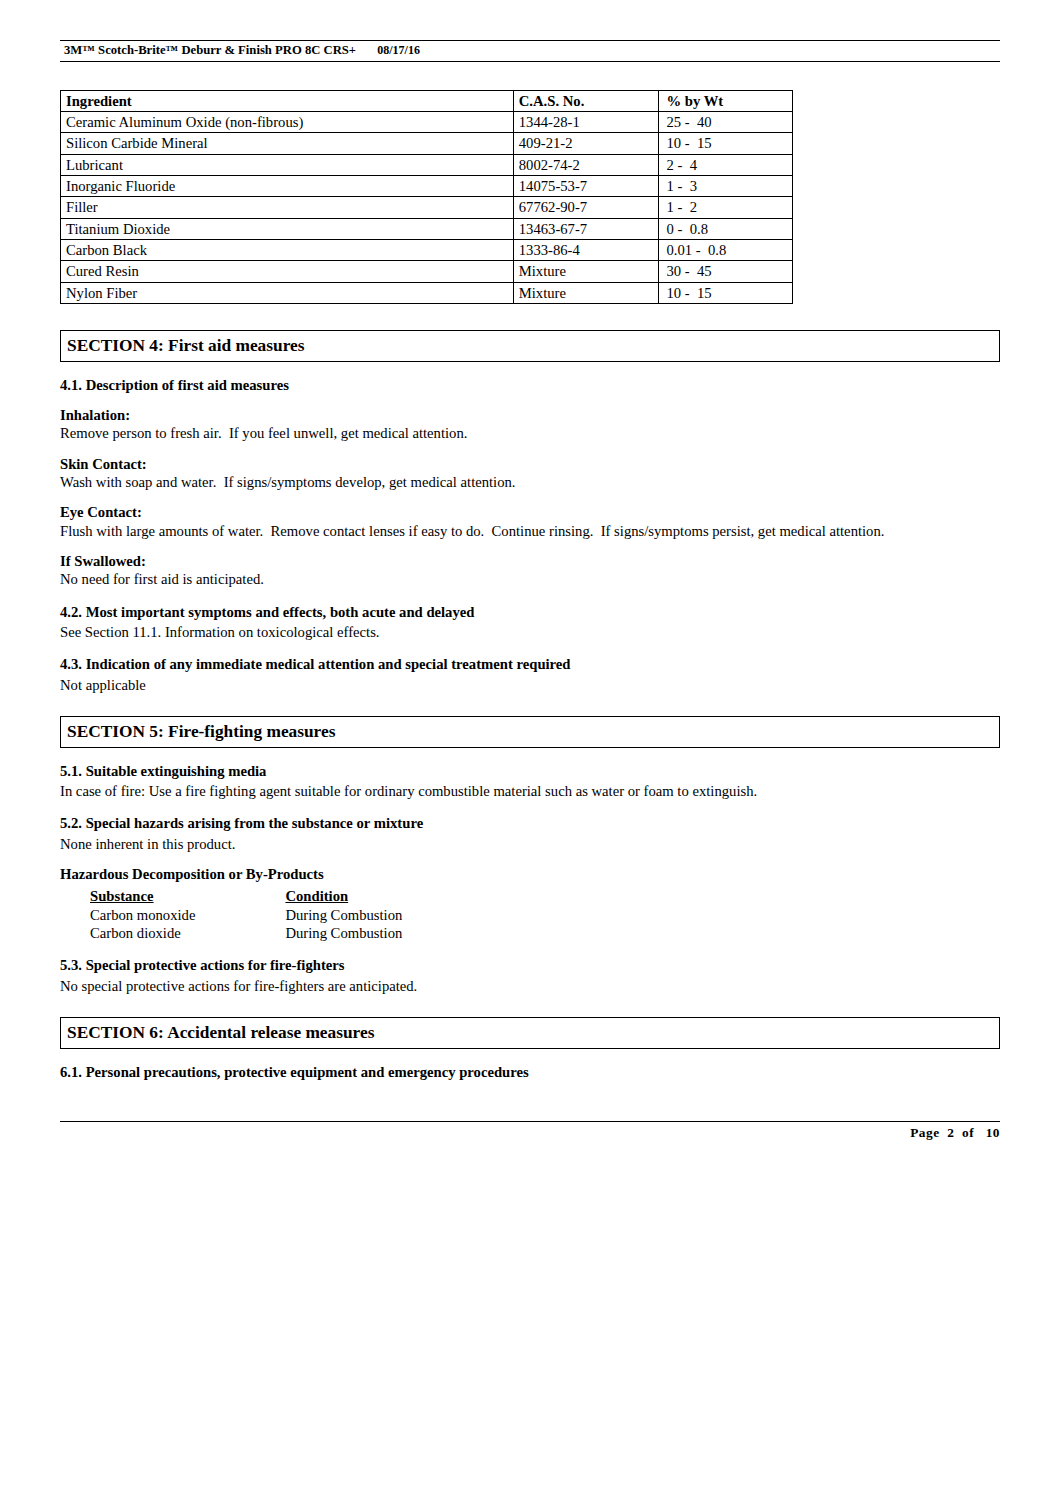3M™ Scotch-Brite™ Deburr & Finish PRO 8C CRS+ 08/17/16
| Ingredient | C.A.S. No. | % by Wt |
| --- | --- | --- |
| Ceramic Aluminum Oxide (non-fibrous) | 1344-28-1 | 25 - 40 |
| Silicon Carbide Mineral | 409-21-2 | 10 - 15 |
| Lubricant | 8002-74-2 | 2 - 4 |
| Inorganic Fluoride | 14075-53-7 | 1 - 3 |
| Filler | 67762-90-7 | 1 - 2 |
| Titanium Dioxide | 13463-67-7 | 0 - 0.8 |
| Carbon Black | 1333-86-4 | 0.01 - 0.8 |
| Cured Resin | Mixture | 30 - 45 |
| Nylon Fiber | Mixture | 10 - 15 |
SECTION 4: First aid measures
4.1. Description of first aid measures
Inhalation:
Remove person to fresh air. If you feel unwell, get medical attention.
Skin Contact:
Wash with soap and water. If signs/symptoms develop, get medical attention.
Eye Contact:
Flush with large amounts of water. Remove contact lenses if easy to do. Continue rinsing. If signs/symptoms persist, get medical attention.
If Swallowed:
No need for first aid is anticipated.
4.2. Most important symptoms and effects, both acute and delayed
See Section 11.1. Information on toxicological effects.
4.3. Indication of any immediate medical attention and special treatment required
Not applicable
SECTION 5: Fire-fighting measures
5.1. Suitable extinguishing media
In case of fire: Use a fire fighting agent suitable for ordinary combustible material such as water or foam to extinguish.
5.2. Special hazards arising from the substance or mixture
None inherent in this product.
Hazardous Decomposition or By-Products
| Substance | Condition |
| --- | --- |
| Carbon monoxide | During Combustion |
| Carbon dioxide | During Combustion |
5.3. Special protective actions for fire-fighters
No special protective actions for fire-fighters are anticipated.
SECTION 6: Accidental release measures
6.1. Personal precautions, protective equipment and emergency procedures
Page 2 of 10